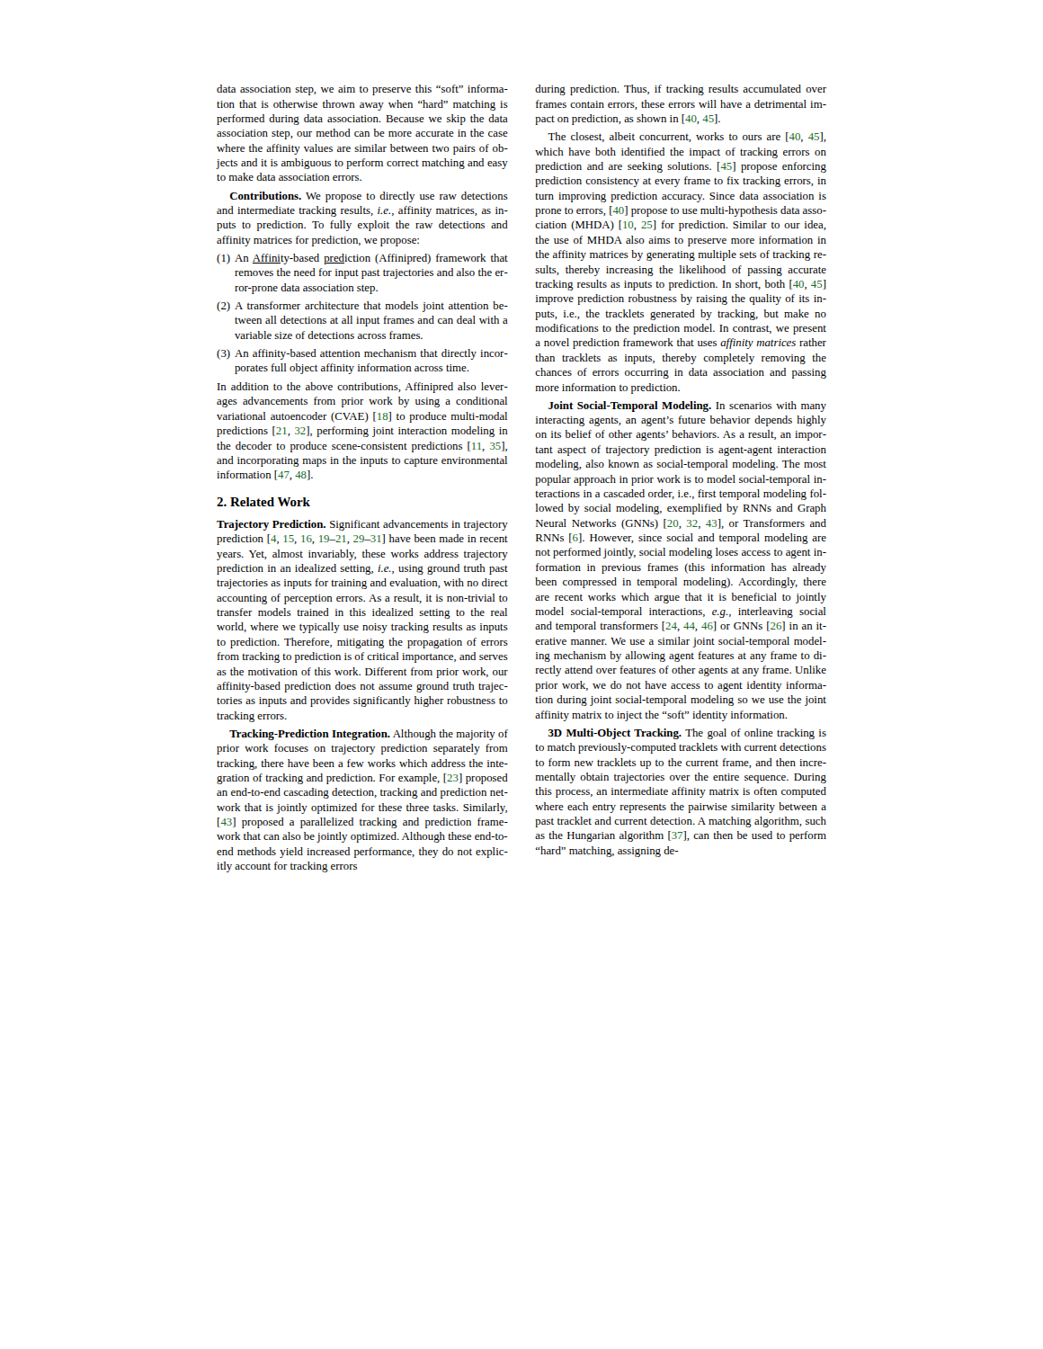data association step, we aim to preserve this “soft” information that is otherwise thrown away when “hard” matching is performed during data association. Because we skip the data association step, our method can be more accurate in the case where the affinity values are similar between two pairs of objects and it is ambiguous to perform correct matching and easy to make data association errors.
Contributions. We propose to directly use raw detections and intermediate tracking results, i.e., affinity matrices, as inputs to prediction. To fully exploit the raw detections and affinity matrices for prediction, we propose:
An Affinity-based prediction (Affinipred) framework that removes the need for input past trajectories and also the error-prone data association step.
A transformer architecture that models joint attention between all detections at all input frames and can deal with a variable size of detections across frames.
An affinity-based attention mechanism that directly incorporates full object affinity information across time.
In addition to the above contributions, Affinipred also leverages advancements from prior work by using a conditional variational autoencoder (CVAE) [18] to produce multi-modal predictions [21, 32], performing joint interaction modeling in the decoder to produce scene-consistent predictions [11, 35], and incorporating maps in the inputs to capture environmental information [47, 48].
2. Related Work
Trajectory Prediction. Significant advancements in trajectory prediction [4, 15, 16, 19–21, 29–31] have been made in recent years. Yet, almost invariably, these works address trajectory prediction in an idealized setting, i.e., using ground truth past trajectories as inputs for training and evaluation, with no direct accounting of perception errors. As a result, it is non-trivial to transfer models trained in this idealized setting to the real world, where we typically use noisy tracking results as inputs to prediction. Therefore, mitigating the propagation of errors from tracking to prediction is of critical importance, and serves as the motivation of this work. Different from prior work, our affinity-based prediction does not assume ground truth trajectories as inputs and provides significantly higher robustness to tracking errors.
Tracking-Prediction Integration. Although the majority of prior work focuses on trajectory prediction separately from tracking, there have been a few works which address the integration of tracking and prediction. For example, [23] proposed an end-to-end cascading detection, tracking and prediction network that is jointly optimized for these three tasks. Similarly, [43] proposed a parallelized tracking and prediction framework that can also be jointly optimized. Although these end-to-end methods yield increased performance, they do not explicitly account for tracking errors
during prediction. Thus, if tracking results accumulated over frames contain errors, these errors will have a detrimental impact on prediction, as shown in [40, 45].
The closest, albeit concurrent, works to ours are [40, 45], which have both identified the impact of tracking errors on prediction and are seeking solutions. [45] propose enforcing prediction consistency at every frame to fix tracking errors, in turn improving prediction accuracy. Since data association is prone to errors, [40] propose to use multi-hypothesis data association (MHDA) [10, 25] for prediction. Similar to our idea, the use of MHDA also aims to preserve more information in the affinity matrices by generating multiple sets of tracking results, thereby increasing the likelihood of passing accurate tracking results as inputs to prediction. In short, both [40, 45] improve prediction robustness by raising the quality of its inputs, i.e., the tracklets generated by tracking, but make no modifications to the prediction model. In contrast, we present a novel prediction framework that uses affinity matrices rather than tracklets as inputs, thereby completely removing the chances of errors occurring in data association and passing more information to prediction.
Joint Social-Temporal Modeling. In scenarios with many interacting agents, an agent’s future behavior depends highly on its belief of other agents’ behaviors. As a result, an important aspect of trajectory prediction is agent-agent interaction modeling, also known as social-temporal modeling. The most popular approach in prior work is to model social-temporal interactions in a cascaded order, i.e., first temporal modeling followed by social modeling, exemplified by RNNs and Graph Neural Networks (GNNs) [20, 32, 43], or Transformers and RNNs [6]. However, since social and temporal modeling are not performed jointly, social modeling loses access to agent information in previous frames (this information has already been compressed in temporal modeling). Accordingly, there are recent works which argue that it is beneficial to jointly model social-temporal interactions, e.g., interleaving social and temporal transformers [24, 44, 46] or GNNs [26] in an iterative manner. We use a similar joint social-temporal modeling mechanism by allowing agent features at any frame to directly attend over features of other agents at any frame. Unlike prior work, we do not have access to agent identity information during joint social-temporal modeling so we use the joint affinity matrix to inject the “soft” identity information.
3D Multi-Object Tracking. The goal of online tracking is to match previously-computed tracklets with current detections to form new tracklets up to the current frame, and then incrementally obtain trajectories over the entire sequence. During this process, an intermediate affinity matrix is often computed where each entry represents the pairwise similarity between a past tracklet and current detection. A matching algorithm, such as the Hungarian algorithm [37], can then be used to perform “hard” matching, assigning de-